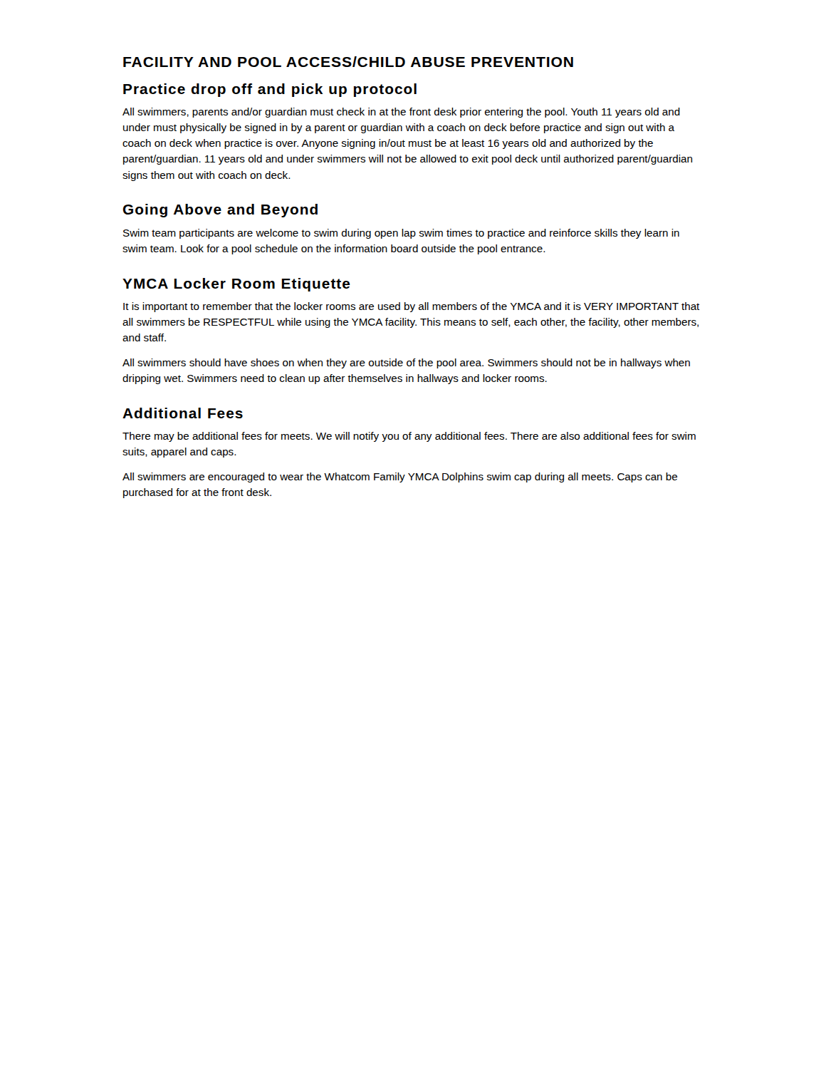Facility and Pool Access/Child Abuse Prevention
Practice drop off and pick up protocol
All swimmers, parents and/or guardian must check in at the front desk prior entering the pool. Youth 11 years old and under must physically be signed in by a parent or guardian with a coach on deck before practice and sign out with a coach on deck when practice is over. Anyone signing in/out must be at least 16 years old and authorized by the parent/guardian. 11 years old and under swimmers will not be allowed to exit pool deck until authorized parent/guardian signs them out with coach on deck.
Going Above and Beyond
Swim team participants are welcome to swim during open lap swim times to practice and reinforce skills they learn in swim team. Look for a pool schedule on the information board outside the pool entrance.
YMCA Locker Room Etiquette
It is important to remember that the locker rooms are used by all members of the YMCA and it is VERY IMPORTANT that all swimmers be RESPECTFUL while using the YMCA facility. This means to self, each other, the facility, other members, and staff.
All swimmers should have shoes on when they are outside of the pool area. Swimmers should not be in hallways when dripping wet. Swimmers need to clean up after themselves in hallways and locker rooms.
Additional Fees
There may be additional fees for meets. We will notify you of any additional fees. There are also additional fees for swim suits, apparel and caps.
All swimmers are encouraged to wear the Whatcom Family YMCA Dolphins swim cap during all meets. Caps can be purchased for at the front desk.